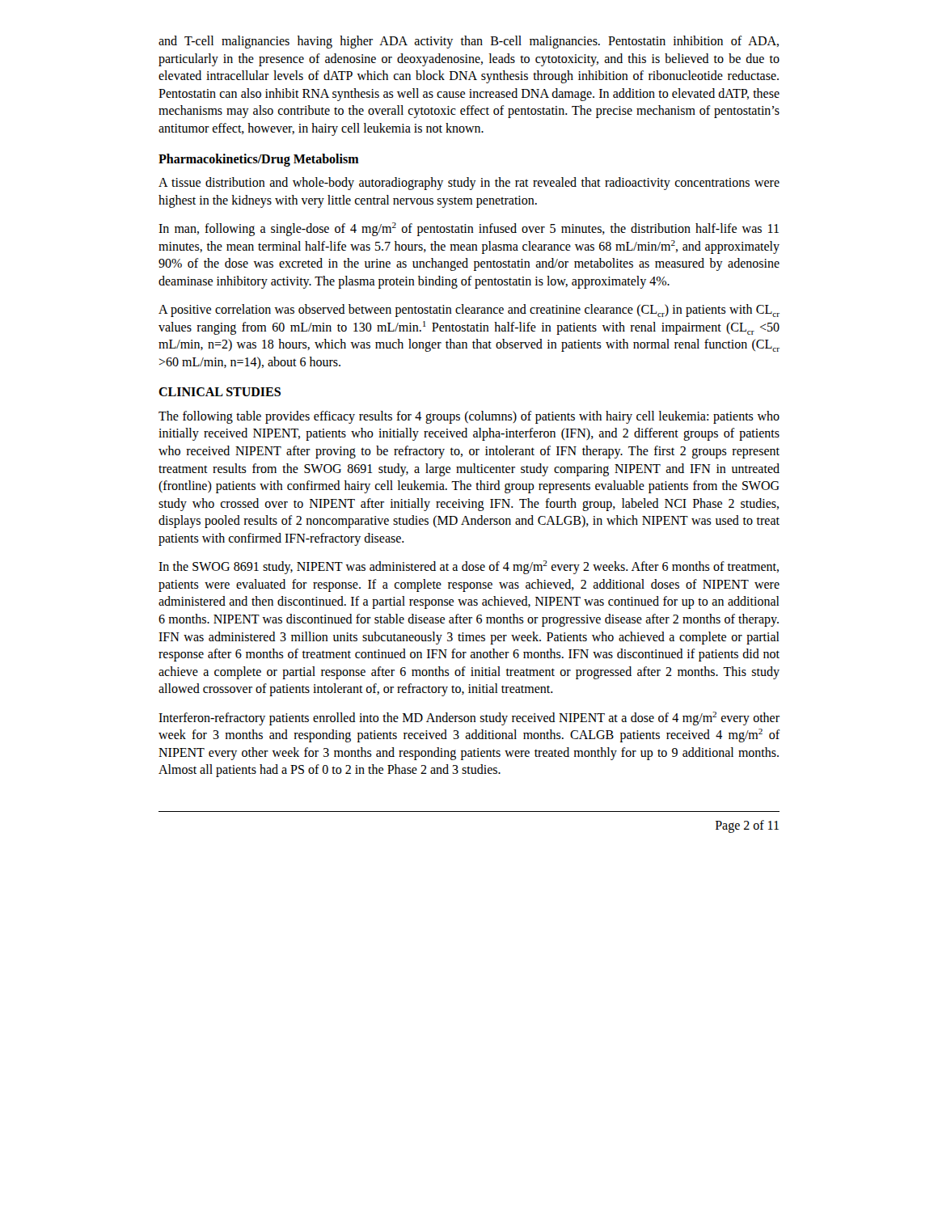and T-cell malignancies having higher ADA activity than B-cell malignancies. Pentostatin inhibition of ADA, particularly in the presence of adenosine or deoxyadenosine, leads to cytotoxicity, and this is believed to be due to elevated intracellular levels of dATP which can block DNA synthesis through inhibition of ribonucleotide reductase. Pentostatin can also inhibit RNA synthesis as well as cause increased DNA damage. In addition to elevated dATP, these mechanisms may also contribute to the overall cytotoxic effect of pentostatin. The precise mechanism of pentostatin’s antitumor effect, however, in hairy cell leukemia is not known.
Pharmacokinetics/Drug Metabolism
A tissue distribution and whole-body autoradiography study in the rat revealed that radioactivity concentrations were highest in the kidneys with very little central nervous system penetration.
In man, following a single-dose of 4 mg/m2 of pentostatin infused over 5 minutes, the distribution half-life was 11 minutes, the mean terminal half-life was 5.7 hours, the mean plasma clearance was 68 mL/min/m2, and approximately 90% of the dose was excreted in the urine as unchanged pentostatin and/or metabolites as measured by adenosine deaminase inhibitory activity. The plasma protein binding of pentostatin is low, approximately 4%.
A positive correlation was observed between pentostatin clearance and creatinine clearance (CLcr) in patients with CLcr values ranging from 60 mL/min to 130 mL/min.1 Pentostatin half-life in patients with renal impairment (CLcr <50 mL/min, n=2) was 18 hours, which was much longer than that observed in patients with normal renal function (CLcr >60 mL/min, n=14), about 6 hours.
CLINICAL STUDIES
The following table provides efficacy results for 4 groups (columns) of patients with hairy cell leukemia: patients who initially received NIPENT, patients who initially received alpha-interferon (IFN), and 2 different groups of patients who received NIPENT after proving to be refractory to, or intolerant of IFN therapy. The first 2 groups represent treatment results from the SWOG 8691 study, a large multicenter study comparing NIPENT and IFN in untreated (frontline) patients with confirmed hairy cell leukemia. The third group represents evaluable patients from the SWOG study who crossed over to NIPENT after initially receiving IFN. The fourth group, labeled NCI Phase 2 studies, displays pooled results of 2 noncomparative studies (MD Anderson and CALGB), in which NIPENT was used to treat patients with confirmed IFN-refractory disease.
In the SWOG 8691 study, NIPENT was administered at a dose of 4 mg/m2 every 2 weeks. After 6 months of treatment, patients were evaluated for response. If a complete response was achieved, 2 additional doses of NIPENT were administered and then discontinued. If a partial response was achieved, NIPENT was continued for up to an additional 6 months. NIPENT was discontinued for stable disease after 6 months or progressive disease after 2 months of therapy. IFN was administered 3 million units subcutaneously 3 times per week. Patients who achieved a complete or partial response after 6 months of treatment continued on IFN for another 6 months. IFN was discontinued if patients did not achieve a complete or partial response after 6 months of initial treatment or progressed after 2 months. This study allowed crossover of patients intolerant of, or refractory to, initial treatment.
Interferon-refractory patients enrolled into the MD Anderson study received NIPENT at a dose of 4 mg/m2 every other week for 3 months and responding patients received 3 additional months. CALGB patients received 4 mg/m2 of NIPENT every other week for 3 months and responding patients were treated monthly for up to 9 additional months. Almost all patients had a PS of 0 to 2 in the Phase 2 and 3 studies.
Page 2 of 11